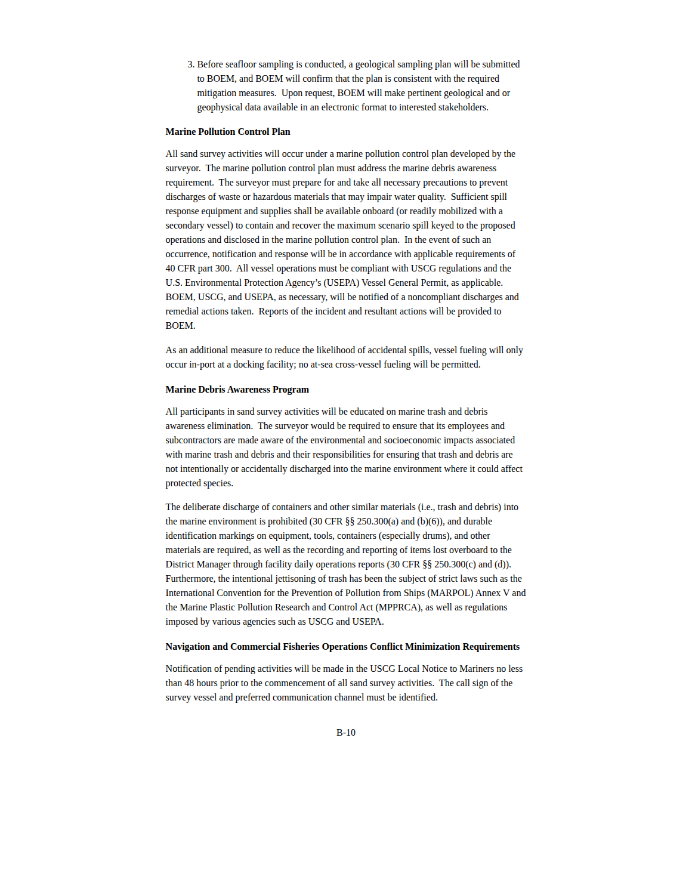Before seafloor sampling is conducted, a geological sampling plan will be submitted to BOEM, and BOEM will confirm that the plan is consistent with the required mitigation measures. Upon request, BOEM will make pertinent geological and or geophysical data available in an electronic format to interested stakeholders.
Marine Pollution Control Plan
All sand survey activities will occur under a marine pollution control plan developed by the surveyor. The marine pollution control plan must address the marine debris awareness requirement. The surveyor must prepare for and take all necessary precautions to prevent discharges of waste or hazardous materials that may impair water quality. Sufficient spill response equipment and supplies shall be available onboard (or readily mobilized with a secondary vessel) to contain and recover the maximum scenario spill keyed to the proposed operations and disclosed in the marine pollution control plan. In the event of such an occurrence, notification and response will be in accordance with applicable requirements of 40 CFR part 300. All vessel operations must be compliant with USCG regulations and the U.S. Environmental Protection Agency’s (USEPA) Vessel General Permit, as applicable. BOEM, USCG, and USEPA, as necessary, will be notified of a noncompliant discharges and remedial actions taken. Reports of the incident and resultant actions will be provided to BOEM.
As an additional measure to reduce the likelihood of accidental spills, vessel fueling will only occur in-port at a docking facility; no at-sea cross-vessel fueling will be permitted.
Marine Debris Awareness Program
All participants in sand survey activities will be educated on marine trash and debris awareness elimination. The surveyor would be required to ensure that its employees and subcontractors are made aware of the environmental and socioeconomic impacts associated with marine trash and debris and their responsibilities for ensuring that trash and debris are not intentionally or accidentally discharged into the marine environment where it could affect protected species.
The deliberate discharge of containers and other similar materials (i.e., trash and debris) into the marine environment is prohibited (30 CFR §§ 250.300(a) and (b)(6)), and durable identification markings on equipment, tools, containers (especially drums), and other materials are required, as well as the recording and reporting of items lost overboard to the District Manager through facility daily operations reports (30 CFR §§ 250.300(c) and (d)). Furthermore, the intentional jettisoning of trash has been the subject of strict laws such as the International Convention for the Prevention of Pollution from Ships (MARPOL) Annex V and the Marine Plastic Pollution Research and Control Act (MPPRCA), as well as regulations imposed by various agencies such as USCG and USEPA.
Navigation and Commercial Fisheries Operations Conflict Minimization Requirements
Notification of pending activities will be made in the USCG Local Notice to Mariners no less than 48 hours prior to the commencement of all sand survey activities. The call sign of the survey vessel and preferred communication channel must be identified.
B-10